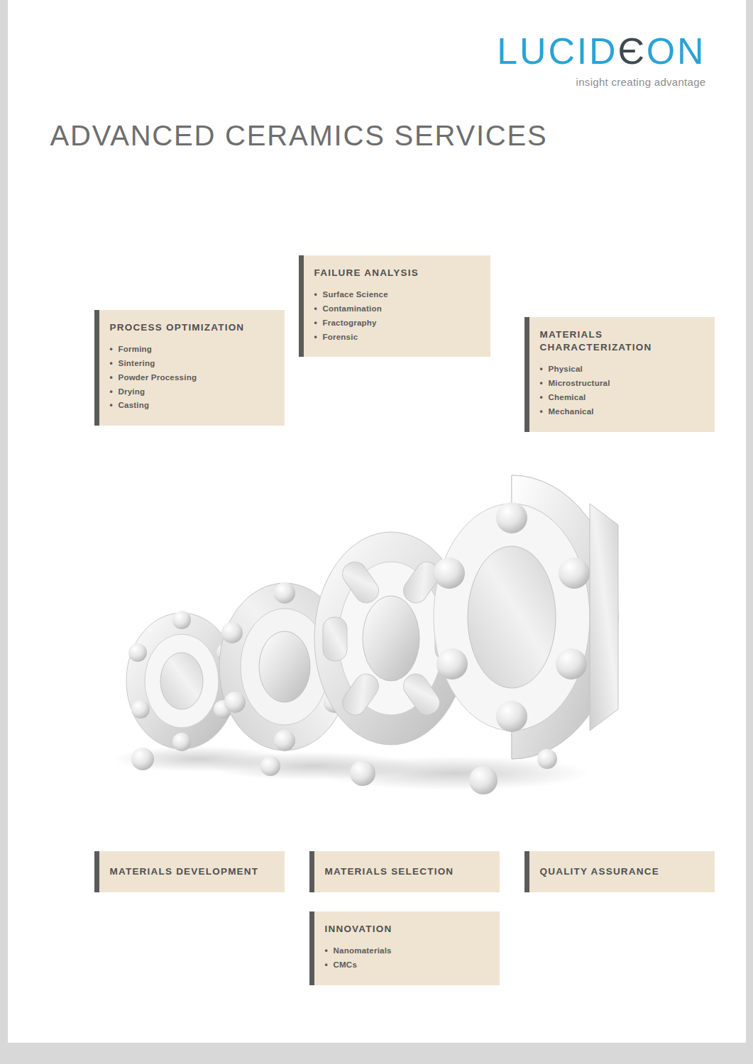LUCIDЄON
insight creating advantage
ADVANCED CERAMICS SERVICES
Failure Analysis
Surface Science
Contamination
Fractography
Forensic
Process Optimization
Forming
Sintering
Powder Processing
Drying
Casting
Materials
Characterization
Physical
Microstructural
Chemical
Mechanical
Materials Development
Materials Selection
Quality Assurance
Innovation
Nanomaterials
CMCs